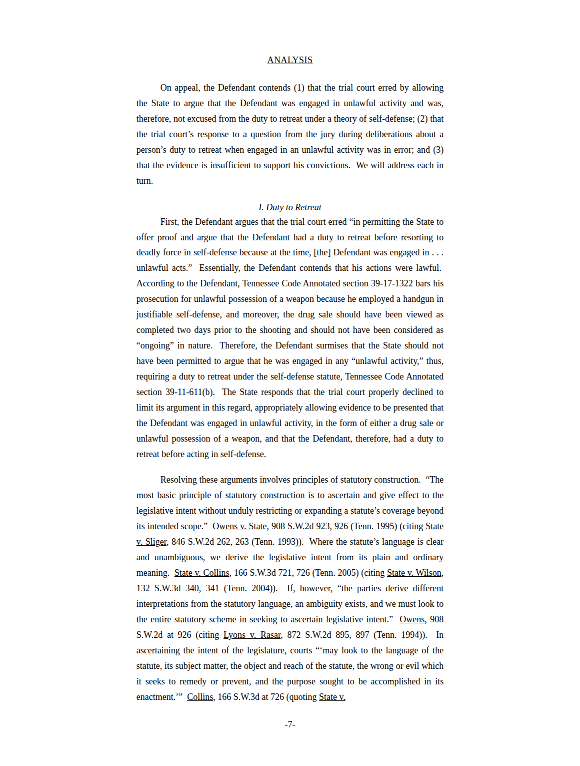ANALYSIS
On appeal, the Defendant contends (1) that the trial court erred by allowing the State to argue that the Defendant was engaged in unlawful activity and was, therefore, not excused from the duty to retreat under a theory of self-defense; (2) that the trial court’s response to a question from the jury during deliberations about a person’s duty to retreat when engaged in an unlawful activity was in error; and (3) that the evidence is insufficient to support his convictions. We will address each in turn.
I. Duty to Retreat
First, the Defendant argues that the trial court erred “in permitting the State to offer proof and argue that the Defendant had a duty to retreat before resorting to deadly force in self-defense because at the time, [the] Defendant was engaged in . . . unlawful acts.” Essentially, the Defendant contends that his actions were lawful. According to the Defendant, Tennessee Code Annotated section 39-17-1322 bars his prosecution for unlawful possession of a weapon because he employed a handgun in justifiable self-defense, and moreover, the drug sale should have been viewed as completed two days prior to the shooting and should not have been considered as “ongoing” in nature. Therefore, the Defendant surmises that the State should not have been permitted to argue that he was engaged in any “unlawful activity,” thus, requiring a duty to retreat under the self-defense statute, Tennessee Code Annotated section 39-11-611(b). The State responds that the trial court properly declined to limit its argument in this regard, appropriately allowing evidence to be presented that the Defendant was engaged in unlawful activity, in the form of either a drug sale or unlawful possession of a weapon, and that the Defendant, therefore, had a duty to retreat before acting in self-defense.
Resolving these arguments involves principles of statutory construction. “The most basic principle of statutory construction is to ascertain and give effect to the legislative intent without unduly restricting or expanding a statute’s coverage beyond its intended scope.” Owens v. State, 908 S.W.2d 923, 926 (Tenn. 1995) (citing State v. Sliger, 846 S.W.2d 262, 263 (Tenn. 1993)). Where the statute’s language is clear and unambiguous, we derive the legislative intent from its plain and ordinary meaning. State v. Collins, 166 S.W.3d 721, 726 (Tenn. 2005) (citing State v. Wilson, 132 S.W.3d 340, 341 (Tenn. 2004)). If, however, “the parties derive different interpretations from the statutory language, an ambiguity exists, and we must look to the entire statutory scheme in seeking to ascertain legislative intent.” Owens, 908 S.W.2d at 926 (citing Lyons v. Rasar, 872 S.W.2d 895, 897 (Tenn. 1994)). In ascertaining the intent of the legislature, courts “‘may look to the language of the statute, its subject matter, the object and reach of the statute, the wrong or evil which it seeks to remedy or prevent, and the purpose sought to be accomplished in its enactment.’” Collins, 166 S.W.3d at 726 (quoting State v.
-7-